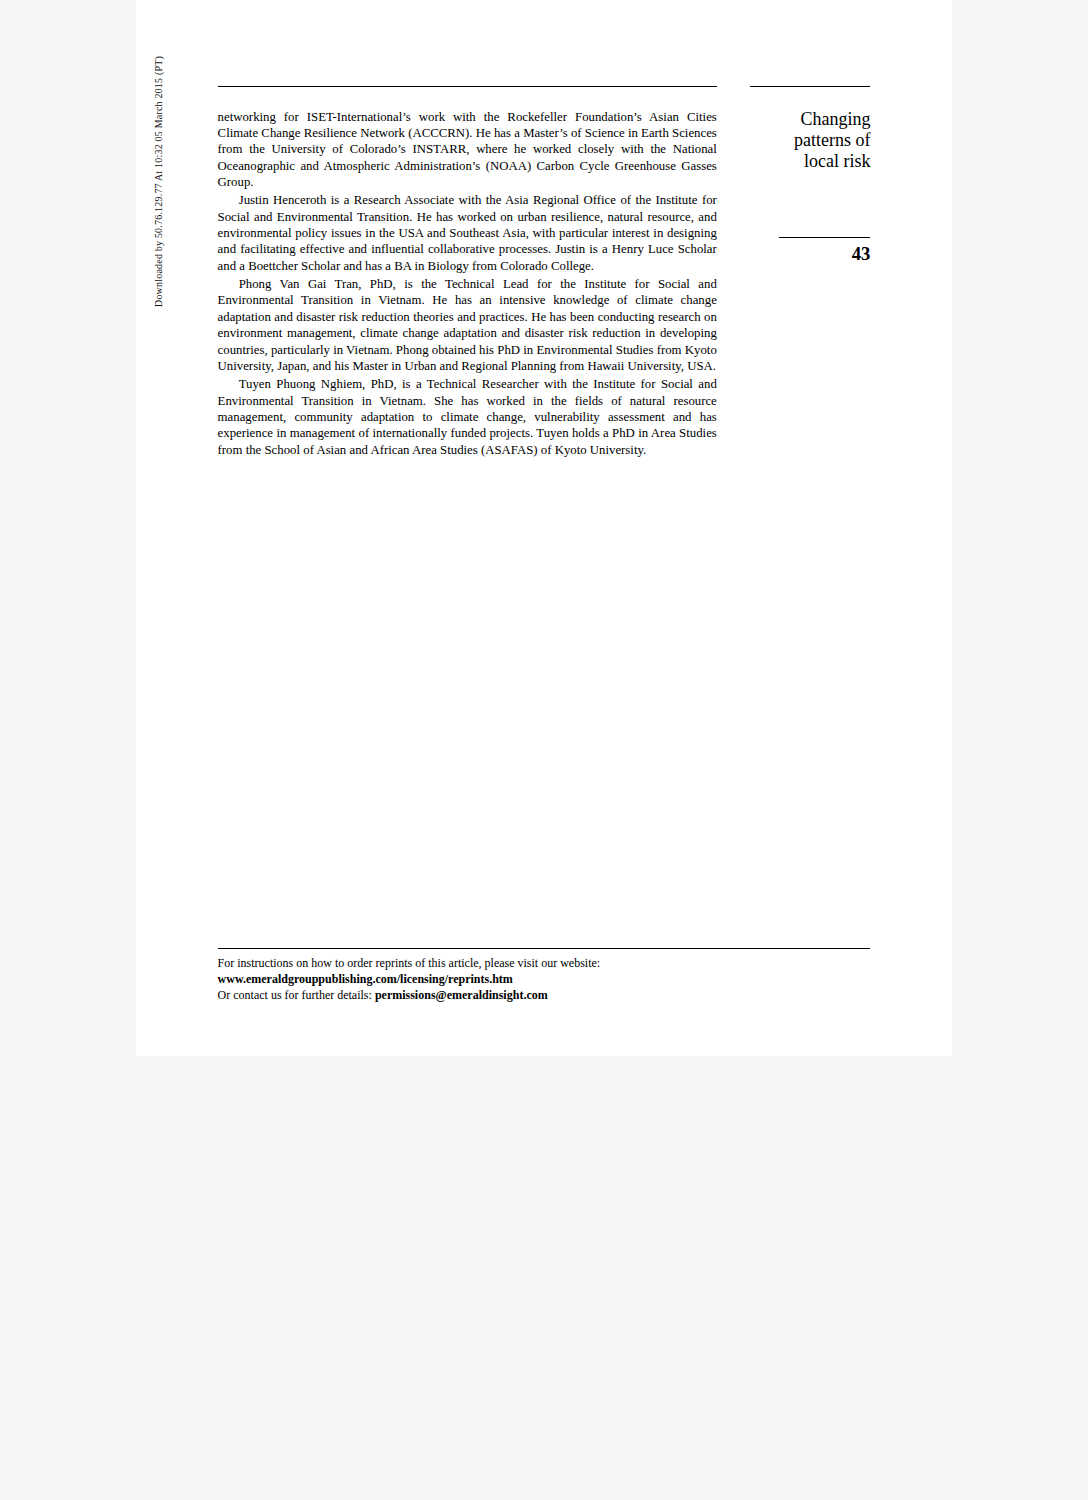Downloaded by 50.76.129.77 At 10:32 05 March 2015 (PT)
networking for ISET-International’s work with the Rockefeller Foundation’s Asian Cities Climate Change Resilience Network (ACCCRN). He has a Master’s of Science in Earth Sciences from the University of Colorado’s INSTARR, where he worked closely with the National Oceanographic and Atmospheric Administration’s (NOAA) Carbon Cycle Greenhouse Gasses Group.
Justin Henceroth is a Research Associate with the Asia Regional Office of the Institute for Social and Environmental Transition. He has worked on urban resilience, natural resource, and environmental policy issues in the USA and Southeast Asia, with particular interest in designing and facilitating effective and influential collaborative processes. Justin is a Henry Luce Scholar and a Boettcher Scholar and has a BA in Biology from Colorado College.
Phong Van Gai Tran, PhD, is the Technical Lead for the Institute for Social and Environmental Transition in Vietnam. He has an intensive knowledge of climate change adaptation and disaster risk reduction theories and practices. He has been conducting research on environment management, climate change adaptation and disaster risk reduction in developing countries, particularly in Vietnam. Phong obtained his PhD in Environmental Studies from Kyoto University, Japan, and his Master in Urban and Regional Planning from Hawaii University, USA.
Tuyen Phuong Nghiem, PhD, is a Technical Researcher with the Institute for Social and Environmental Transition in Vietnam. She has worked in the fields of natural resource management, community adaptation to climate change, vulnerability assessment and has experience in management of internationally funded projects. Tuyen holds a PhD in Area Studies from the School of Asian and African Area Studies (ASAFAS) of Kyoto University.
Changing
patterns of
local risk
43
For instructions on how to order reprints of this article, please visit our website:
www.emeraldgrouppublishing.com/licensing/reprints.htm
Or contact us for further details: permissions@emeraldinsight.com